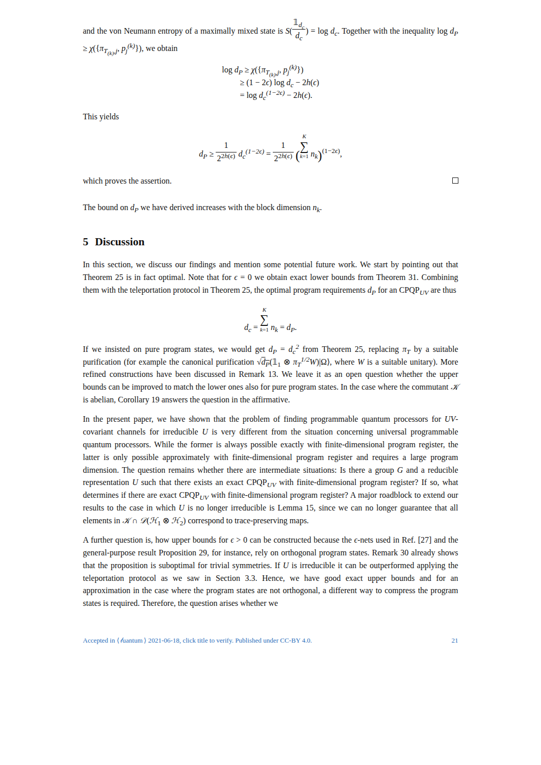and the von Neumann entropy of a maximally mixed state is S(𝟙dc dc) = log dc. Together with the inequality log dP ≥ χ({πT(k),j, pj(k)}), we obtain
log dP ≥ χ({πT(k),j, pj(k)})
≥ (1 − 2ϵ) log dc − 2h(ϵ)
= log dc(1−2ϵ) − 2h(ϵ).
This yields
dP ≥ 122h(ϵ) dc(1−2ϵ) = 122h(ϵ) (K∑k=1 nk)(1−2ϵ),
which proves the assertion.
The bound on dP we have derived increases with the block dimension nk.
5 Discussion
In this section, we discuss our findings and mention some potential future work. We start by pointing out that Theorem 25 is in fact optimal. Note that for ϵ = 0 we obtain exact lower bounds from Theorem 31. Combining them with the teleportation protocol in Theorem 25, the optimal program requirements dP for an CPQPUV are thus
dc = K∑k=1 nk = dP.
If we insisted on pure program states, we would get dP = dc2 from Theorem 25, replacing πT by a suitable purification (for example the canonical purification √dP(𝟙1 ⊗ πT1/2W)|Ω⟩, where W is a suitable unitary). More refined constructions have been discussed in Remark 13. We leave it as an open question whether the upper bounds can be improved to match the lower ones also for pure program states. In the case where the commutant 𝒦 is abelian, Corollary 19 answers the question in the affirmative.
In the present paper, we have shown that the problem of finding programmable quantum processors for UV-covariant channels for irreducible U is very different from the situation concerning universal programmable quantum processors. While the former is always possible exactly with finite-dimensional program register, the latter is only possible approximately with finite-dimensional program register and requires a large program dimension. The question remains whether there are intermediate situations: Is there a group G and a reducible representation U such that there exists an exact CPQPUV with finite-dimensional program register? If so, what determines if there are exact CPQPUV with finite-dimensional program register? A major roadblock to extend our results to the case in which U is no longer irreducible is Lemma 15, since we can no longer guarantee that all elements in 𝒦 ∩ 𝒟(ℋ1 ⊗ ℋ2) correspond to trace-preserving maps.
A further question is, how upper bounds for ϵ > 0 can be constructed because the ϵ-nets used in Ref. [27] and the general-purpose result Proposition 29, for instance, rely on orthogonal program states. Remark 30 already shows that the proposition is suboptimal for trivial symmetries. If U is irreducible it can be outperformed applying the teleportation protocol as we saw in Section 3.3. Hence, we have good exact upper bounds and for an approximation in the case where the program states are not orthogonal, a different way to compress the program states is required. Therefore, the question arises whether we
Accepted in ⟨ 𝓁uantum ⟩ 2021-06-18, click title to verify. Published under CC-BY 4.0. 21